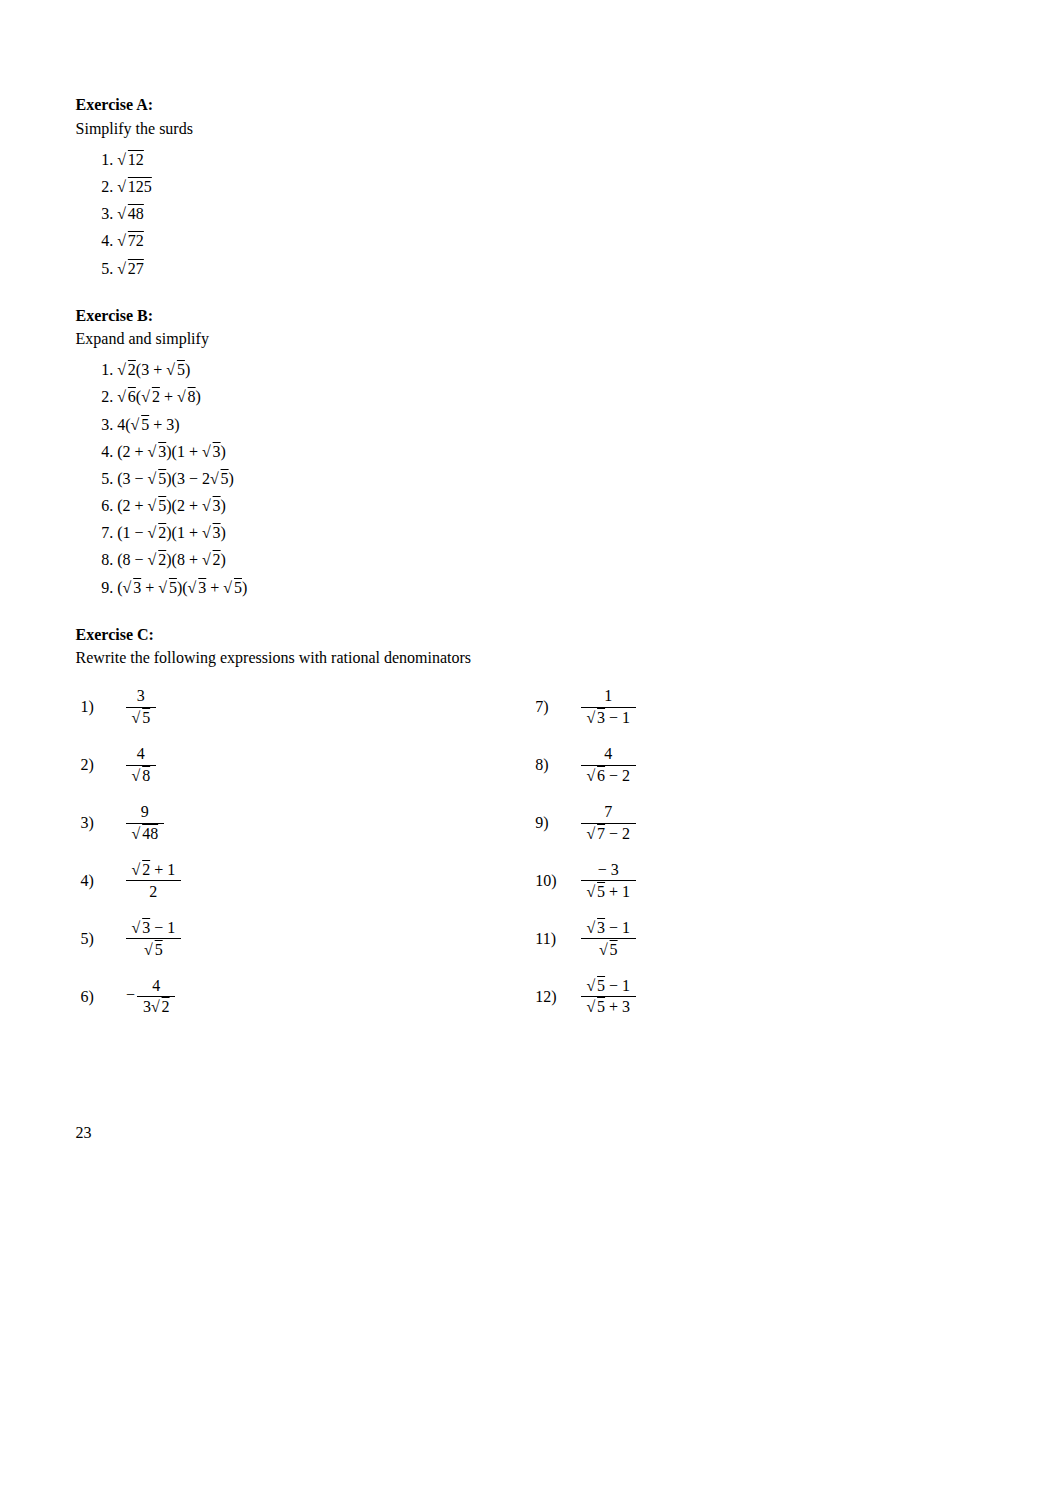Exercise A:
Simplify the surds
√12
√125
√48
√72
√27
Exercise B:
Expand and simplify
√2(3 + √5)
√6(√2 + √8)
4(√5 + 3)
(2 + √3)(1 + √3)
(3 − √5)(3 − 2√5)
(2 + √5)(2 + √3)
(1 − √2)(1 + √3)
(8 − √2)(8 + √2)
(√3 + √5)(√3 + √5)
Exercise C:
Rewrite the following expressions with rational denominators
| 1) | 3 √ 5 | 7) | 1 √ 3 − 1 |
| 2) | 4 √ 8 | 8) | 4 √ 6 − 2 |
| 3) | 9 √ 48 | 9) | 7 √ 7 − 2 |
| 4) | √ 2 + 1 2 | 10) | − 3 √ 5 + 1 |
| 5) | √ 3 − 1 √ 5 | 11) | √ 3 − 1 √ 5 |
| 6) | − 4 3 √ 2 | 12) | √ 5 − 1 √ 5 + 3 |
23